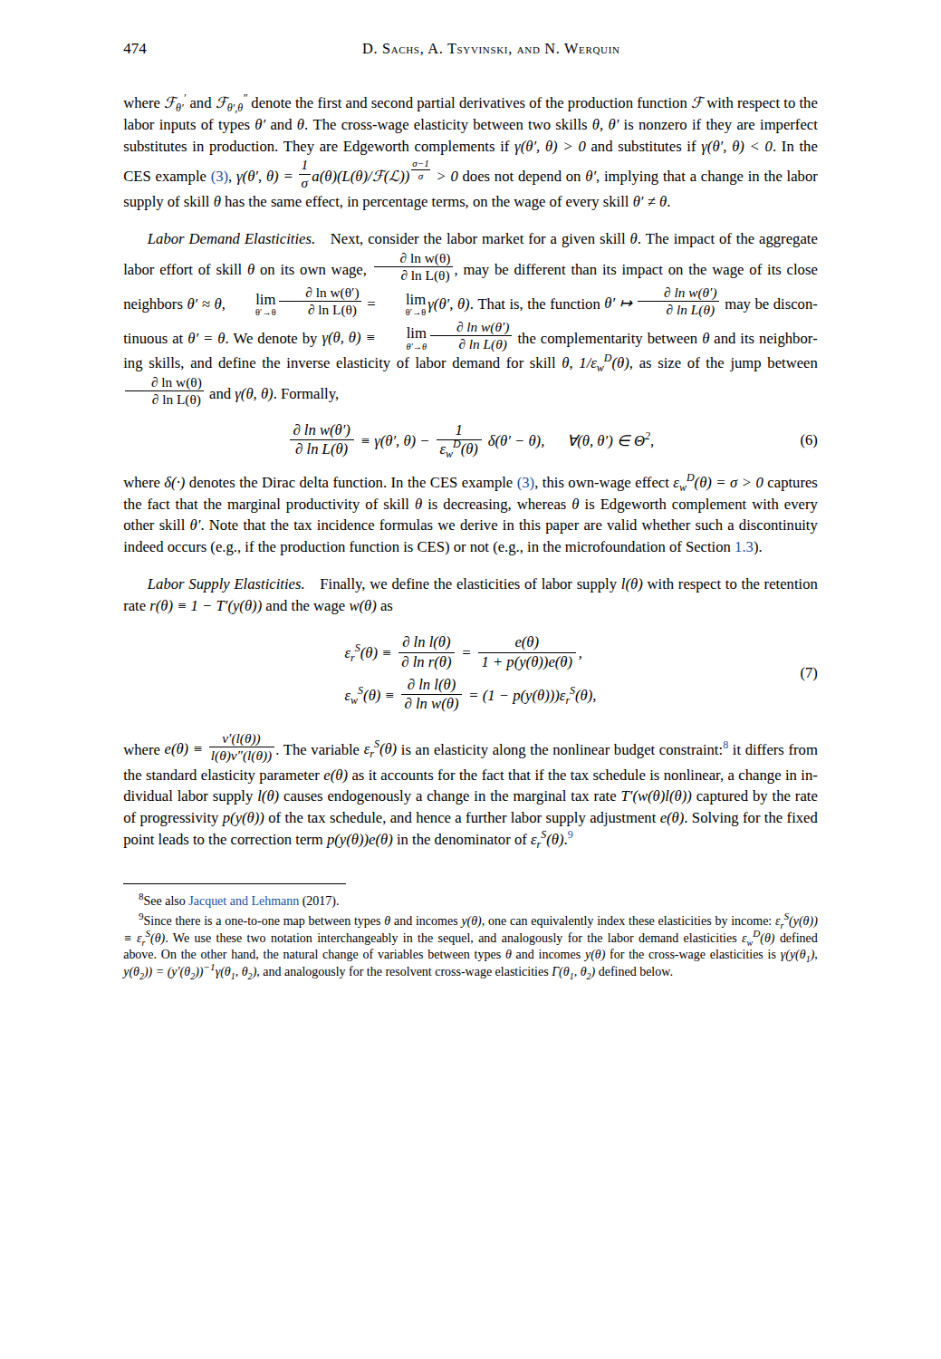474 D. Sachs, A. Tsyvinski, and N. Werquin
where ℱθ′′ and ℱθ′,θ″ denote the first and second partial derivatives of the production function ℱ with respect to the labor inputs of types θ′ and θ. The cross-wage elasticity between two skills θ, θ′ is nonzero if they are imperfect substitutes in production. They are Edgeworth complements if γ(θ′, θ) > 0 and substitutes if γ(θ′, θ) < 0. In the CES example (3), γ(θ′, θ) = 1 σa(θ)(L(θ)/ℱ(ℒ))σ−1 σ > 0 does not depend on θ′, implying that a change in the labor supply of skill θ has the same effect, in percentage terms, on the wage of every skill θ′ ≠ θ.
Labor Demand Elasticities. Next, consider the labor market for a given skill θ. The impact of the aggregate labor effort of skill θ on its own wage, ∂ ln w(θ)∂ ln L(θ), may be different than its impact on the wage of its close neighbors θ′ ≈ θ, lim θ′→θ∂ ln w(θ′)∂ ln L(θ) = lim θ′→θ γ(θ′, θ). That is, the function θ′ ↦ ∂ ln w(θ′)∂ ln L(θ) may be discontinuous at θ′ = θ. We denote by γ(θ, θ) ≡ lim θ′→θ∂ ln w(θ′)∂ ln L(θ) the complementarity between θ and its neighboring skills, and define the inverse elasticity of labor demand for skill θ, 1/εwD(θ), as size of the jump between ∂ ln w(θ)∂ ln L(θ) and γ(θ, θ). Formally,
∂ ln w(θ′)∂ ln L(θ) ≡ γ(θ′, θ) − 1 εwD(θ) δ(θ′ − θ),   ∀(θ, θ′) ∈ Θ2, (6)
where δ(·) denotes the Dirac delta function. In the CES example (3), this own-wage effect εwD(θ) = σ > 0 captures the fact that the marginal productivity of skill θ is decreasing, whereas θ is Edgeworth complement with every other skill θ′. Note that the tax incidence formulas we derive in this paper are valid whether such a discontinuity indeed occurs (e.g., if the production function is CES) or not (e.g., in the microfoundation of Section 1.3).
Labor Supply Elasticities. Finally, we define the elasticities of labor supply l(θ) with respect to the retention rate r(θ) ≡ 1 − T′(y(θ)) and the wage w(θ) as
εrS(θ) ≡ ∂ ln l(θ)∂ ln r(θ) = e(θ) 1 + p(y(θ))e(θ),
εwS(θ) ≡ ∂ ln l(θ)∂ ln w(θ) = (1 − p(y(θ)))εrS(θ),
(7)
where e(θ) ≡ v′(l(θ)) l(θ)v″(l(θ)). The variable εrS(θ) is an elasticity along the nonlinear budget constraint:8 it differs from the standard elasticity parameter e(θ) as it accounts for the fact that if the tax schedule is nonlinear, a change in individual labor supply l(θ) causes endogenously a change in the marginal tax rate T′(w(θ)l(θ)) captured by the rate of progressivity p(y(θ)) of the tax schedule, and hence a further labor supply adjustment e(θ). Solving for the fixed point leads to the correction term p(y(θ))e(θ) in the denominator of εrS(θ).9
8See also Jacquet and Lehmann (2017).
9Since there is a one-to-one map between types θ and incomes y(θ), one can equivalently index these elasticities by income: εrS(y(θ)) ≡ εrS(θ). We use these two notation interchangeably in the sequel, and analogously for the labor demand elasticities εwD(θ) defined above. On the other hand, the natural change of variables between types θ and incomes y(θ) for the cross-wage elasticities is γ(y(θ1), y(θ2)) = (y′(θ2))−1γ(θ1, θ2), and analogously for the resolvent cross-wage elasticities Γ(θ1, θ2) defined below.